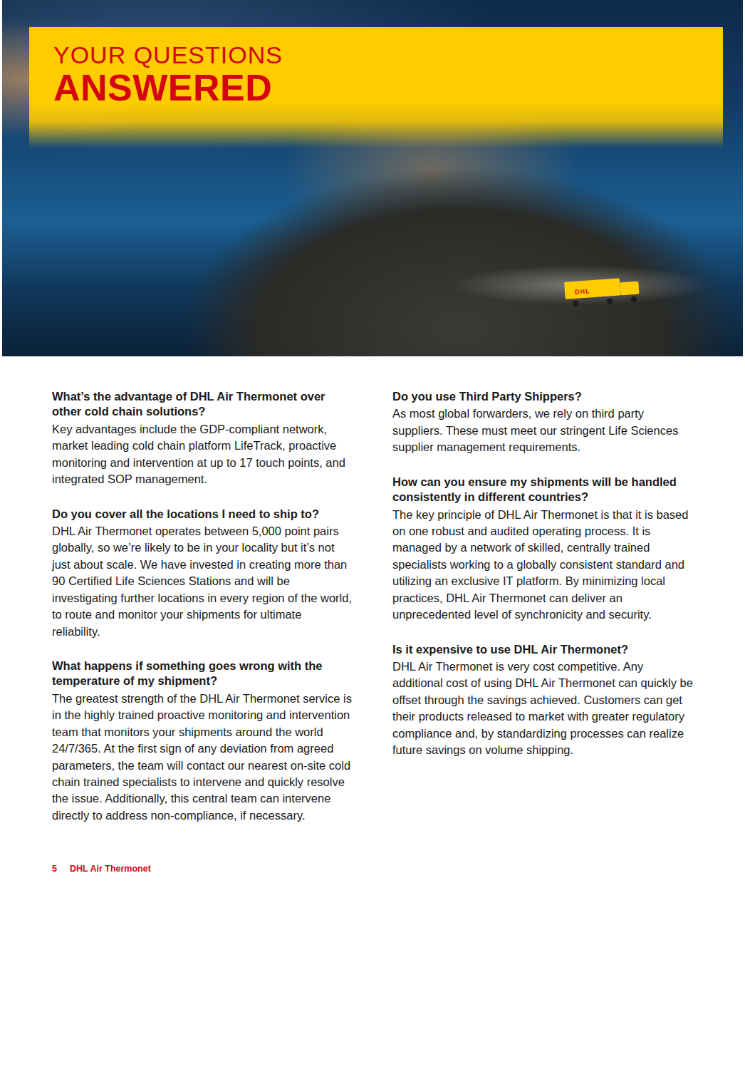YOUR QUESTIONS ANSWERED
DHL
What’s the advantage of DHL Air Thermonet over other cold chain solutions?
Key advantages include the GDP-compliant network, market leading cold chain platform LifeTrack, proactive monitoring and intervention at up to 17 touch points, and integrated SOP management.
Do you cover all the locations I need to ship to?
DHL Air Thermonet operates between 5,000 point pairs globally, so we’re likely to be in your locality but it’s not just about scale. We have invested in creating more than 90 Certified Life Sciences Stations and will be investigating further locations in every region of the world, to route and monitor your shipments for ultimate reliability.
What happens if something goes wrong with the temperature of my shipment?
The greatest strength of the DHL Air Thermonet service is in the highly trained proactive monitoring and intervention team that monitors your shipments around the world 24/7/365. At the first sign of any deviation from agreed parameters, the team will contact our nearest on-site cold chain trained specialists to intervene and quickly resolve the issue. Additionally, this central team can intervene directly to address non-compliance, if necessary.
Do you use Third Party Shippers?
As most global forwarders, we rely on third party suppliers. These must meet our stringent Life Sciences supplier management requirements.
How can you ensure my shipments will be handled consistently in different countries?
The key principle of DHL Air Thermonet is that it is based on one robust and audited operating process. It is managed by a network of skilled, centrally trained specialists working to a globally consistent standard and utilizing an exclusive IT platform. By minimizing local practices, DHL Air Thermonet can deliver an unprecedented level of synchronicity and security.
Is it expensive to use DHL Air Thermonet?
DHL Air Thermonet is very cost competitive. Any additional cost of using DHL Air Thermonet can quickly be offset through the savings achieved. Customers can get their products released to market with greater regulatory compliance and, by standardizing processes can realize future savings on volume shipping.
5 DHL Air Thermonet